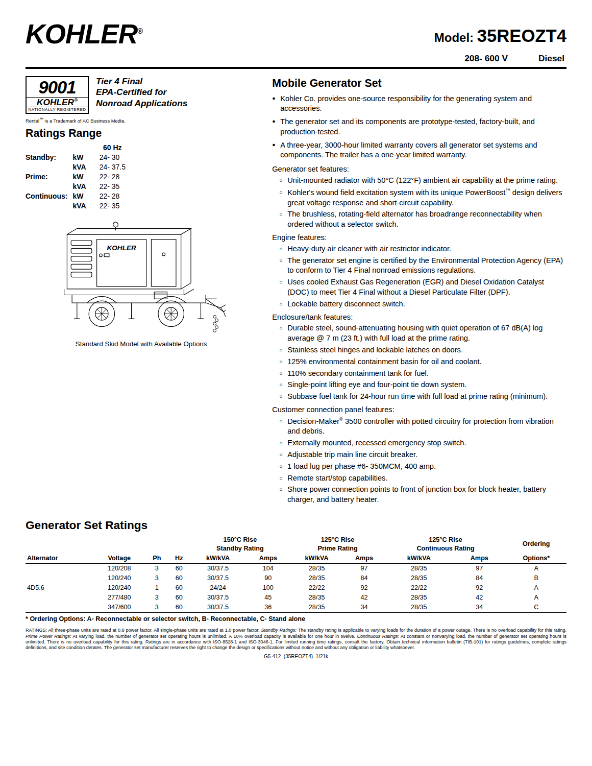KOHLER®
Model: 35REOZT4
208- 600 V Diesel
9001
KOHLER®
NATIONALLY REGISTERED
Tier 4 Final
EPA-Certified for
Nonroad Applications
Rental™ is a Trademark of AC Business Media.
Ratings Range
| | | 60 Hz |
| Standby: | kW | 24- 30 |
| | kVA | 24- 37.5 |
| Prime: | kW | 22- 28 |
| | kVA | 22- 35 |
| Continuous: | kW | 22- 28 |
| | kVA | 22- 35 |
KOHLER
Standard Skid Model with Available Options
Mobile Generator Set
Kohler Co. provides one-source responsibility for the generating system and accessories.
The generator set and its components are prototype-tested, factory-built, and production-tested.
A three-year, 3000-hour limited warranty covers all generator set systems and components. The trailer has a one-year limited warranty.
Generator set features:
Unit-mounted radiator with 50°C (122°F) ambient air capability at the prime rating.
Kohler's wound field excitation system with its unique PowerBoost™ design delivers great voltage response and short-circuit capability.
The brushless, rotating-field alternator has broadrange reconnectability when ordered without a selector switch.
Engine features:
Heavy-duty air cleaner with air restrictor indicator.
The generator set engine is certified by the Environmental Protection Agency (EPA) to conform to Tier 4 Final nonroad emissions regulations.
Uses cooled Exhaust Gas Regeneration (EGR) and Diesel Oxidation Catalyst (DOC) to meet Tier 4 Final without a Diesel Particulate Filter (DPF).
Lockable battery disconnect switch.
Enclosure/tank features:
Durable steel, sound-attenuating housing with quiet operation of 67 dB(A) log average @ 7 m (23 ft.) with full load at the prime rating.
Stainless steel hinges and lockable latches on doors.
125% environmental containment basin for oil and coolant.
110% secondary containment tank for fuel.
Single-point lifting eye and four-point tie down system.
Subbase fuel tank for 24-hour run time with full load at prime rating (minimum).
Customer connection panel features:
Decision-Maker® 3500 controller with potted circuitry for protection from vibration and debris.
Externally mounted, recessed emergency stop switch.
Adjustable trip main line circuit breaker.
1 load lug per phase #6- 350MCM, 400 amp.
Remote start/stop capabilities.
Shore power connection points to front of junction box for block heater, battery charger, and battery heater.
Generator Set Ratings
| | | | | 150°C Rise Standby Rating | 125°C Rise Prime Rating | 125°C Rise Continuous Rating | Ordering |
| --- | --- | --- | --- | --- | --- | --- | --- |
| Alternator | Voltage | Ph | Hz | kW/kVA | Amps | kW/kVA | Amps | kW/kVA | Amps | Options* |
| | 120/208 | 3 | 60 | 30/37.5 | 104 | 28/35 | 97 | 28/35 | 97 | A |
| | 120/240 | 3 | 60 | 30/37.5 | 90 | 28/35 | 84 | 28/35 | 84 | B |
| 4D5.6 | 120/240 | 1 | 60 | 24/24 | 100 | 22/22 | 92 | 22/22 | 92 | A |
| | 277/480 | 3 | 60 | 30/37.5 | 45 | 28/35 | 42 | 28/35 | 42 | A |
| | 347/600 | 3 | 60 | 30/37.5 | 36 | 28/35 | 34 | 28/35 | 34 | C |
* Ordering Options: A- Reconnectable or selector switch, B- Reconnectable, C- Stand alone
RATINGS: All three-phase units are rated at 0.8 power factor. All single-phase units are rated at 1.0 power factor. Standby Ratings: The standby rating is applicable to varying loads for the duration of a power outage. There is no overload capability for this rating. Prime Power Ratings: At varying load, the number of generator set operating hours is unlimited. A 10% overload capacity is available for one hour in twelve. Continuous Ratings: At constant or nonvarying load, the number of generator set operating hours is unlimited. There is no overload capability for this rating. Ratings are in accordance with ISO-8528-1 and ISO-3046-1. For limited running time ratings, consult the factory. Obtain technical information bulletin (TIB-101) for ratings guidelines, complete ratings definitions, and site condition derates. The generator set manufacturer reserves the right to change the design or specifications without notice and without any obligation or liability whatsoever.
G5-412 (35REOZT4) 1/21k